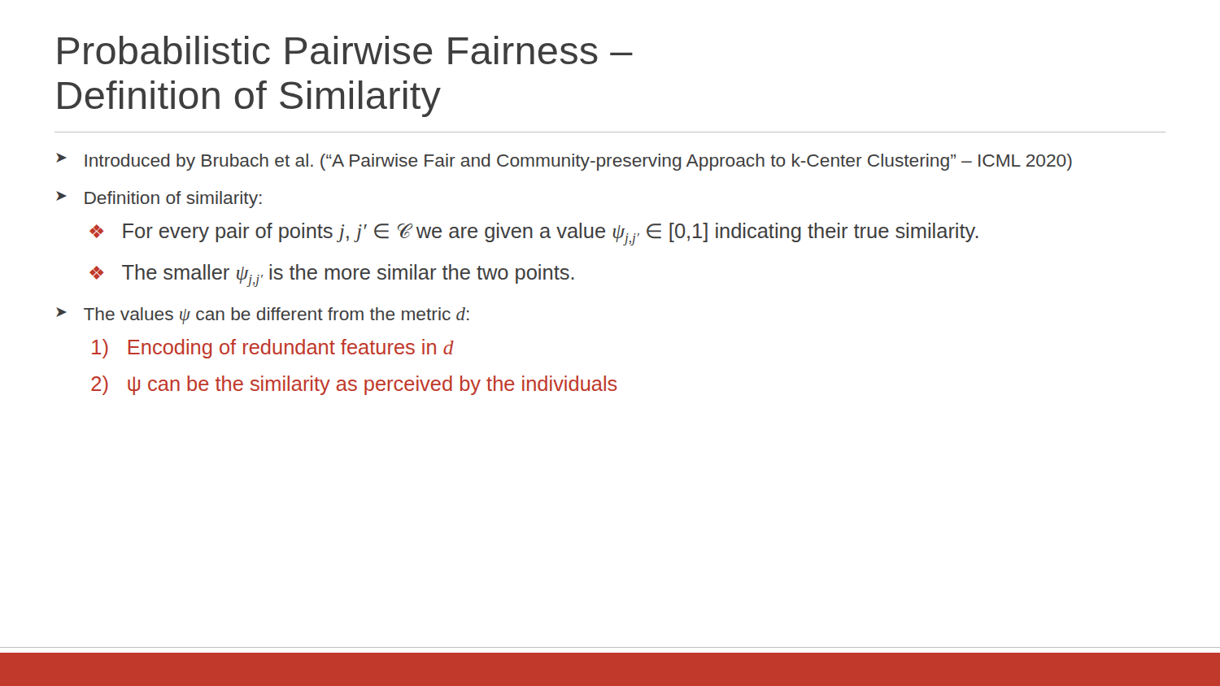Probabilistic Pairwise Fairness –
Definition of Similarity
Introduced by Brubach et al. (“A Pairwise Fair and Community-preserving Approach to k-Center Clustering” – ICML 2020)
Definition of similarity:
For every pair of points j, j′ ∈ 𝒞 we are given a value ψj,j′ ∈ [0,1] indicating their true similarity.
The smaller ψj,j′ is the more similar the two points.
The values ψ can be different from the metric d:
Encoding of redundant features in d
ψ can be the similarity as perceived by the individuals